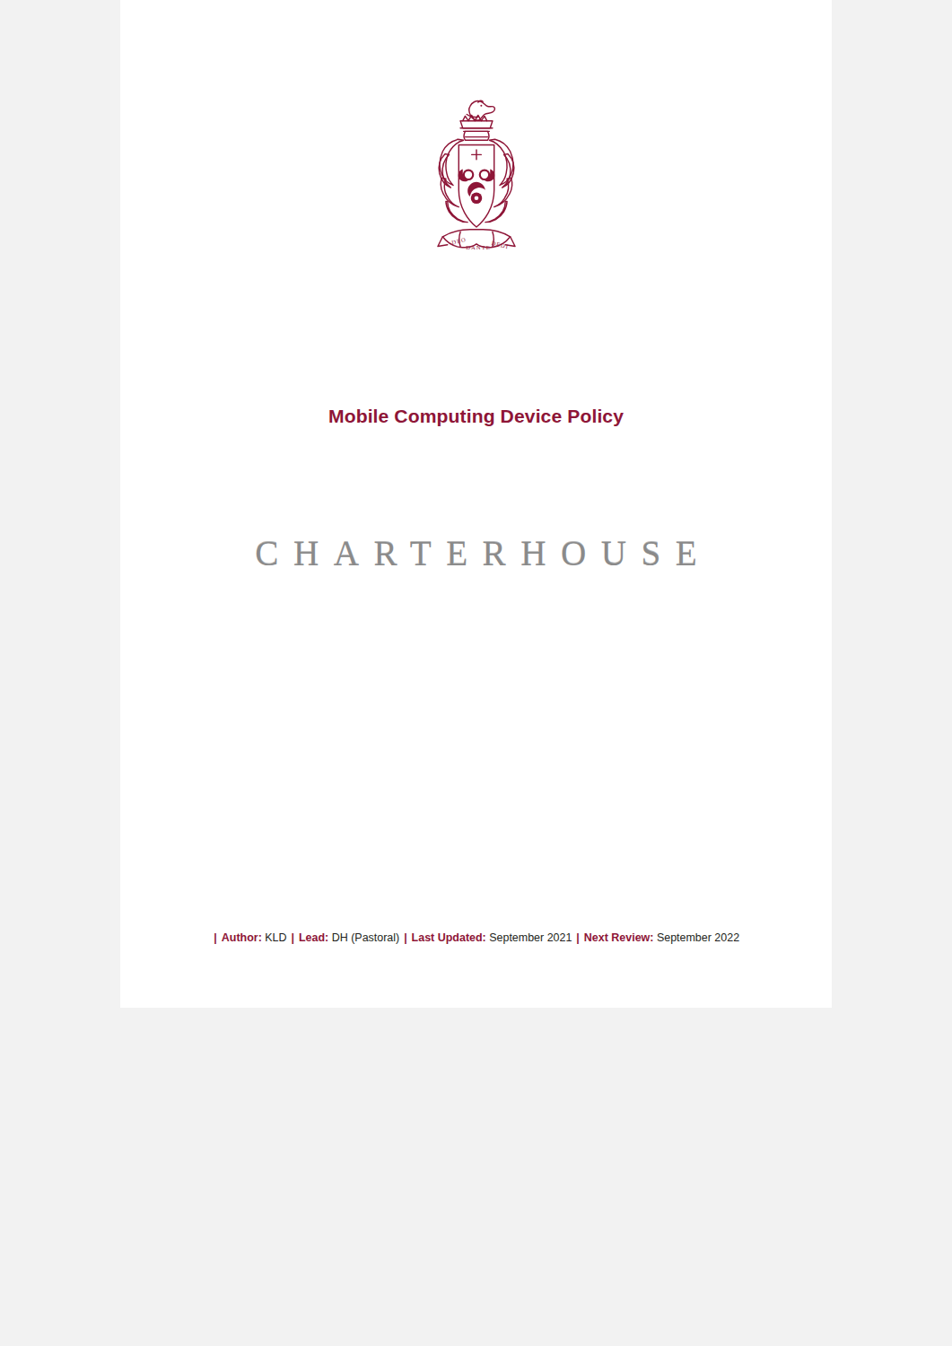DEO DANTE DEDI
Mobile Computing Device Policy
CHARTERHOUSE
| Author: KLD | Lead: DH (Pastoral) | Last Updated: September 2021 | Next Review: September 2022